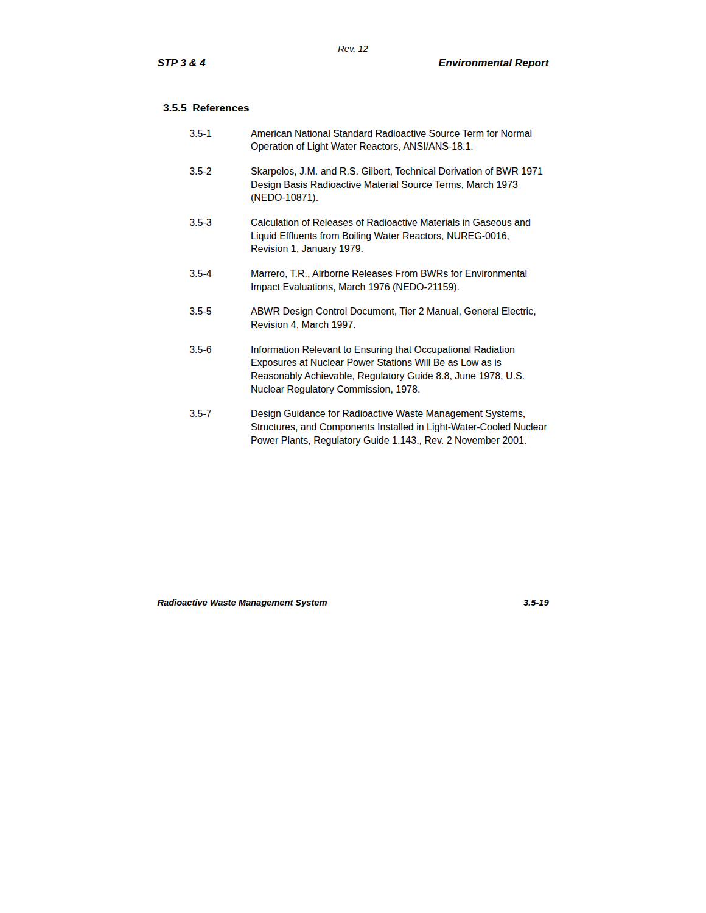Rev. 12
STP 3 & 4
Environmental Report
3.5.5 References
3.5-1
American National Standard Radioactive Source Term for Normal Operation of Light Water Reactors, ANSI/ANS-18.1.
3.5-2
Skarpelos, J.M. and R.S. Gilbert, Technical Derivation of BWR 1971 Design Basis Radioactive Material Source Terms, March 1973 (NEDO-10871).
3.5-3
Calculation of Releases of Radioactive Materials in Gaseous and Liquid Effluents from Boiling Water Reactors, NUREG-0016, Revision 1, January 1979.
3.5-4
Marrero, T.R., Airborne Releases From BWRs for Environmental Impact Evaluations, March 1976 (NEDO-21159).
3.5-5
ABWR Design Control Document, Tier 2 Manual, General Electric, Revision 4, March 1997.
3.5-6
Information Relevant to Ensuring that Occupational Radiation Exposures at Nuclear Power Stations Will Be as Low as is Reasonably Achievable, Regulatory Guide 8.8, June 1978, U.S. Nuclear Regulatory Commission, 1978.
3.5-7
Design Guidance for Radioactive Waste Management Systems, Structures, and Components Installed in Light-Water-Cooled Nuclear Power Plants, Regulatory Guide 1.143., Rev. 2 November 2001.
Radioactive Waste Management System
3.5-19